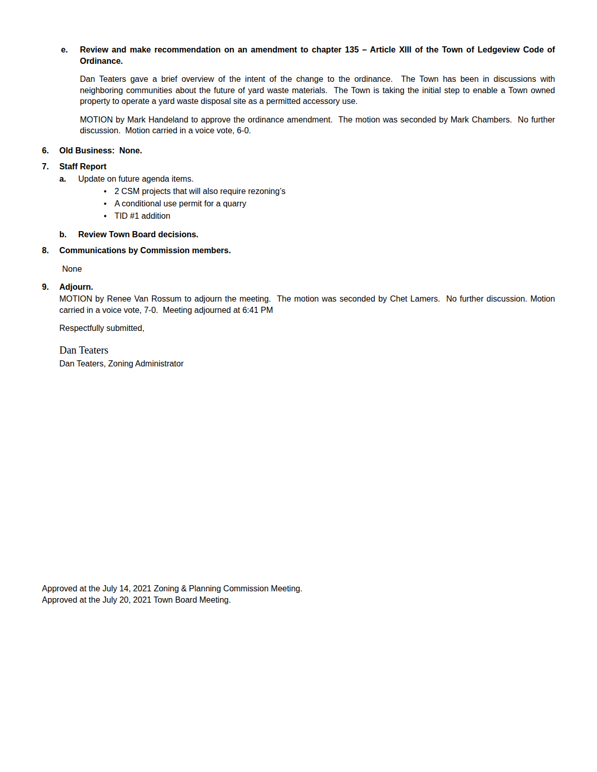e.
Review and make recommendation on an amendment to chapter 135 – Article XIII of the Town of Ledgeview Code of Ordinance.
Dan Teaters gave a brief overview of the intent of the change to the ordinance. The Town has been in discussions with neighboring communities about the future of yard waste materials. The Town is taking the initial step to enable a Town owned property to operate a yard waste disposal site as a permitted accessory use.
MOTION by Mark Handeland to approve the ordinance amendment. The motion was seconded by Mark Chambers. No further discussion. Motion carried in a voice vote, 6-0.
6. Old Business: None.
7. Staff Report
a. Update on future agenda items.
2 CSM projects that will also require rezoning’s
A conditional use permit for a quarry
TID #1 addition
b. Review Town Board decisions.
8. Communications by Commission members.
None
9. Adjourn.
MOTION by Renee Van Rossum to adjourn the meeting. The motion was seconded by Chet Lamers. No further discussion. Motion carried in a voice vote, 7-0. Meeting adjourned at 6:41 PM
Respectfully submitted,
Dan Teaters
Dan Teaters, Zoning Administrator
Approved at the July 14, 2021 Zoning & Planning Commission Meeting.
Approved at the July 20, 2021 Town Board Meeting.